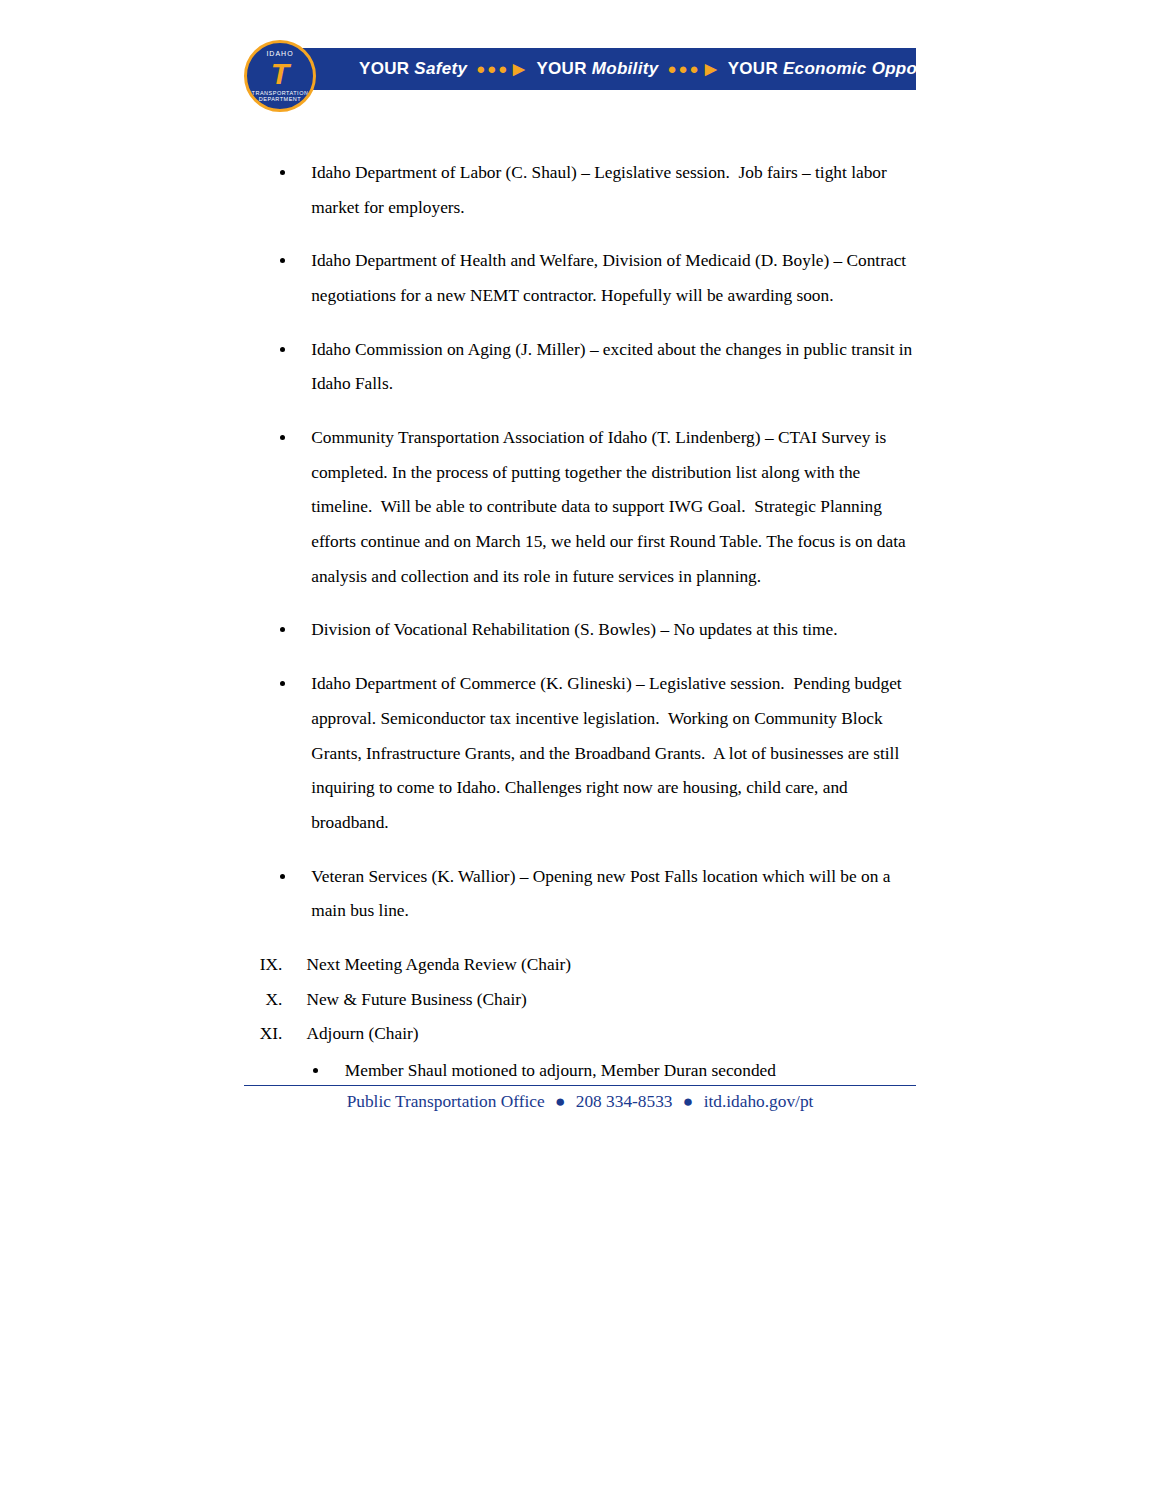YOUR Safety ●●●▶ YOUR Mobility ●●●▶ YOUR Economic Opportunity
IDAHO T TRANSPORTATION
DEPARTMENT
Idaho Department of Labor (C. Shaul) – Legislative session. Job fairs – tight labor market for employers.
Idaho Department of Health and Welfare, Division of Medicaid (D. Boyle) – Contract negotiations for a new NEMT contractor. Hopefully will be awarding soon.
Idaho Commission on Aging (J. Miller) – excited about the changes in public transit in Idaho Falls.
Community Transportation Association of Idaho (T. Lindenberg) – CTAI Survey is completed. In the process of putting together the distribution list along with the timeline. Will be able to contribute data to support IWG Goal. Strategic Planning efforts continue and on March 15, we held our first Round Table. The focus is on data analysis and collection and its role in future services in planning.
Division of Vocational Rehabilitation (S. Bowles) – No updates at this time.
Idaho Department of Commerce (K. Glineski) – Legislative session. Pending budget approval. Semiconductor tax incentive legislation. Working on Community Block Grants, Infrastructure Grants, and the Broadband Grants. A lot of businesses are still inquiring to come to Idaho. Challenges right now are housing, child care, and broadband.
Veteran Services (K. Wallior) – Opening new Post Falls location which will be on a main bus line.
IX. Next Meeting Agenda Review (Chair)
X. New & Future Business (Chair)
XI. Adjourn (Chair)
Member Shaul motioned to adjourn, Member Duran seconded
Public Transportation Office ● 208 334-8533 ● itd.idaho.gov/pt